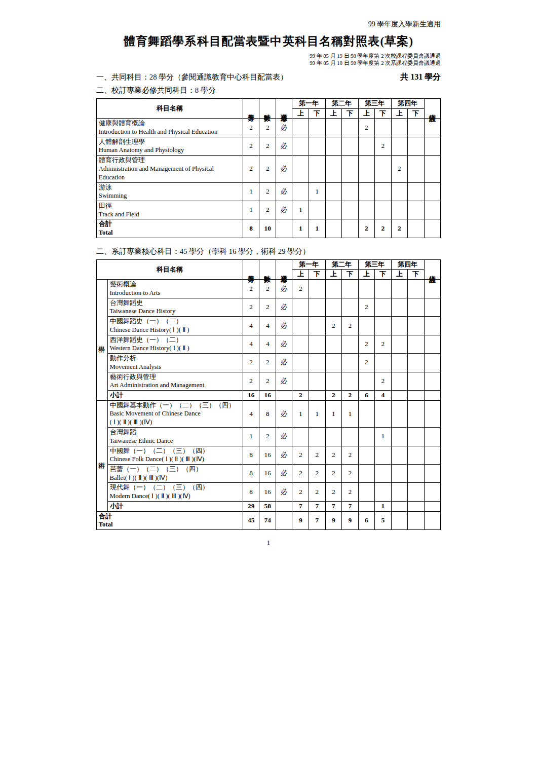99 學年度入學新生適用
體育舞蹈學系科目配當表暨中英科目名稱對照表(草案)
99 年 05 月 19 日 98 學年度第 2 次校課程委員會議通過
99 年 05 月 10 日 98 學年度第 2 次系課程委員會議通過
一、共同科目：28 學分（參閱通識教育中心科目配當表） 共 131 學分
二、校訂專業必修共同科目：8 學分
| 科目名稱 | 學分 | 時數 | 必選修 | 第一年 | 第二年 | 第三年 | 第四年 | 備註 |
| --- | --- | --- | --- | --- | --- | --- | --- | --- |
| 上 | 下 | 上 | 下 | 上 | 下 | 上 | 下 |
| 健康與體育概論 Introduction to Health and Physical Education | 2 | 2 | 必 | | | | | 2 | | | | |
| 人體解剖生理學 Human Anatomy and Physiology | 2 | 2 | 必 | | | | | | 2 | | | |
| 體育行政與管理 Administration and Management of Physical Education | 2 | 2 | 必 | | | | | | | 2 | | |
| 游泳 Swimming | 1 | 2 | 必 | | 1 | | | | | | | |
| 田徑 Track and Field | 1 | 2 | 必 | 1 | | | | | | | | |
| 合計 Total | 8 | 10 | | 1 | 1 | | | 2 | 2 | 2 | | |
二、系訂專業核心科目：45 學分（學科 16 學分，術科 29 學分）
| 科目名稱 | 學分 | 時數 | 必選修 | 第一年 | 第二年 | 第三年 | 第四年 | 備註 |
| --- | --- | --- | --- | --- | --- | --- | --- | --- |
| 上 | 下 | 上 | 下 | 上 | 下 | 上 | 下 |
| 學科 | 藝術概論 Introduction to Arts | 2 | 2 | 必 | 2 | | | | | | | | |
| 台灣舞蹈史 Taiwanese Dance History | 2 | 2 | 必 | | | | | 2 | | | | |
| 中國舞蹈史（一）（二） Chinese Dance History( Ⅰ )( Ⅱ ) | 4 | 4 | 必 | | | 2 | 2 | | | | | |
| 西洋舞蹈史（一）（二） Western Dance History( Ⅰ )( Ⅱ ) | 4 | 4 | 必 | | | | | 2 | 2 | | | |
| 動作分析 Movement Analysis | 2 | 2 | 必 | | | | | 2 | | | | |
| 藝術行政與管理 Art Administration and Management | 2 | 2 | 必 | | | | | | 2 | | | |
| 小計 | 16 | 16 | | 2 | | 2 | 2 | 6 | 4 | | | |
| 術科 | 中國舞基本動作（一）（二）（三）（四） Basic Movement of Chinese Dance ( Ⅰ )( Ⅱ )( Ⅲ )(Ⅳ) | 4 | 8 | 必 | 1 | 1 | 1 | 1 | | | | | |
| 台灣舞蹈 Taiwanese Ethnic Dance | 1 | 2 | 必 | | | | | | 1 | | | |
| 中國舞（一）（二）（三）（四） Chinese Folk Dance( Ⅰ )( Ⅱ )( Ⅲ )(Ⅳ) | 8 | 16 | 必 | 2 | 2 | 2 | 2 | | | | | |
| 芭蕾（一）（二）（三）（四） Ballet( Ⅰ )( Ⅱ )( Ⅲ )(Ⅳ) | 8 | 16 | 必 | 2 | 2 | 2 | 2 | | | | | |
| 現代舞（一）（二）（三）（四） Modern Dance( Ⅰ )( Ⅱ )( Ⅲ )(Ⅳ) | 8 | 16 | 必 | 2 | 2 | 2 | 2 | | | | | |
| 小計 | 29 | 58 | | 7 | 7 | 7 | 7 | | 1 | | | |
| 合計 Total | 45 | 74 | | 9 | 7 | 9 | 9 | 6 | 5 | | | |
1